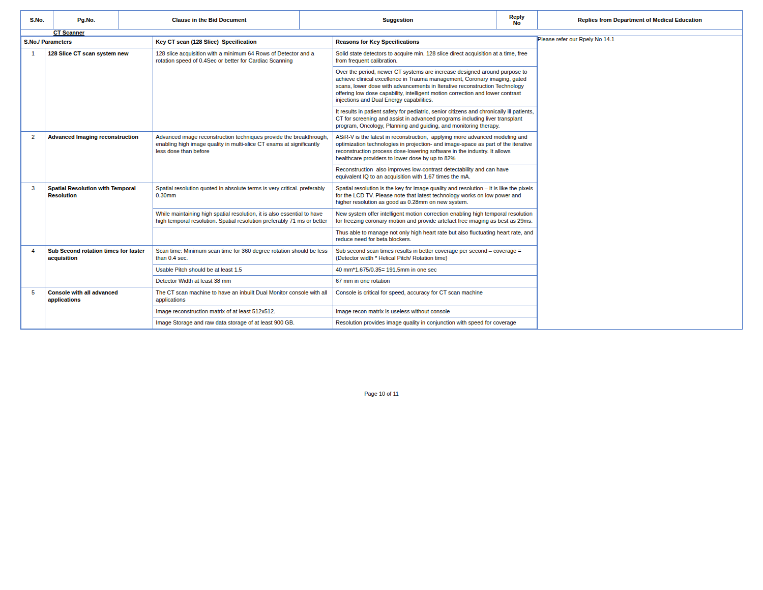| S.No. | Pg.No. | Clause in the Bid Document | Suggestion | Reply No | Replies from Department of Medical Education |
| --- | --- | --- | --- | --- | --- |
| | CT Scanner | |
| / S.No./ Parameters / Key CT scan (128 Slice) Specification / Reasons for Key Specifications / / --- / --- / --- / / 1 / 128 Slice CT scan system new / 128 slice acquisition with a minimum 64 Rows of Detector and a rotation speed of 0.4Sec or better for Cardiac Scanning / Solid state detectors to acquire min. 128 slice direct acquisition at a time, free from frequent calibration. / / Over the period, newer CT systems are increase designed around purpose to achieve clinical excellence in Trauma management, Coronary imaging, gated scans, lower dose with advancements in Iterative reconstruction Technology offering low dose capability, intelligent motion correction and lower contrast injections and Dual Energy capabilities. / / It results in patient safety for pediatric, senior citizens and chronically ill patients, CT for screening and assist in advanced programs including liver transplant program, Oncology, Planning and guiding, and monitoring therapy. / / 2 / Advanced Imaging reconstruction / Advanced image reconstruction techniques provide the breakthrough, enabling high image quality in multi-slice CT exams at significantly less dose than before / ASiR-V is the latest in reconstruction, applying more advanced modeling and optimization technologies in projection- and image-space as part of the iterative reconstruction process dose-lowering software in the industry. It allows healthcare providers to lower dose by up to 82% / / Reconstruction also improves low-contrast detectability and can have equivalent IQ to an acquisition with 1.67 times the mA. / / 3 / Spatial Resolution with Temporal Resolution / Spatial resolution quoted in absolute terms is very critical. preferably 0.30mm / Spatial resolution is the key for image quality and resolution – it is like the pixels for the LCD TV. Please note that latest technology works on low power and higher resolution as good as 0.28mm on new system. / / While maintaining high spatial resolution, it is also essential to have high temporal resolution. Spatial resolution preferably 71 ms or better / New system offer intelligent motion correction enabling high temporal resolution for freezing coronary motion and provide artefact free imaging as best as 29ms. / / / Thus able to manage not only high heart rate but also fluctuating heart rate, and reduce need for beta blockers. / / 4 / Sub Second rotation times for faster acquisition / Scan time: Minimum scan time for 360 degree rotation should be less than 0.4 sec. / Sub second scan times results in better coverage per second – coverage = (Detector width * Helical Pitch/ Rotation time) / / Usable Pitch should be at least 1.5 / 40 mm*1.675/0.35= 191.5mm in one sec / / Detector Width at least 38 mm / 67 mm in one rotation / / 5 / Console with all advanced applications / The CT scan machine to have an inbuilt Dual Monitor console with all applications / Console is critical for speed, accuracy for CT scan machine / / Image reconstruction matrix of at least 512x512. / Image recon matrix is useless without console / / Image Storage and raw data storage of at least 900 GB. / Resolution provides image quality in conjunction with speed for coverage / | Please refer our Rpely No 14.1 |
Page 10 of 11